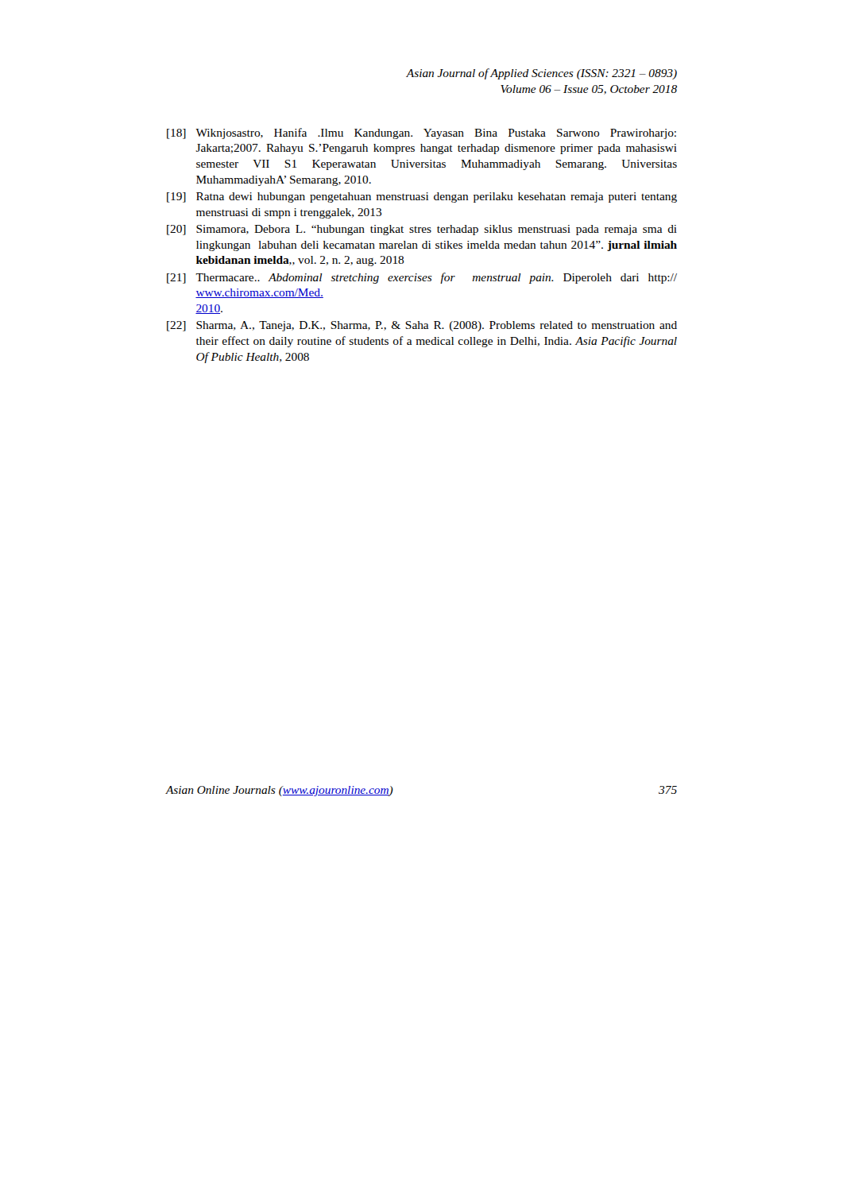Asian Journal of Applied Sciences (ISSN: 2321 – 0893)
Volume 06 – Issue 05, October 2018
[18] Wiknjosastro, Hanifa .Ilmu Kandungan. Yayasan Bina Pustaka Sarwono Prawiroharjo: Jakarta;2007. Rahayu S.’Pengaruh kompres hangat terhadap dismenore primer pada mahasiswi semester VII S1 Keperawatan Universitas Muhammadiyah Semarang. Universitas MuhammadiyahA’ Semarang, 2010.
[19] Ratna dewi hubungan pengetahuan menstruasi dengan perilaku kesehatan remaja puteri tentang menstruasi di smpn i trenggalek, 2013
[20] Simamora, Debora L. “hubungan tingkat stres terhadap siklus menstruasi pada remaja sma di lingkungan labuhan deli kecamatan marelan di stikes imelda medan tahun 2014”. jurnal ilmiah kebidanan imelda,, vol. 2, n. 2, aug. 2018
[21] Thermacare.. Abdominal stretching exercises for menstrual pain. Diperoleh dari http:// www.chiromax.com/Med.
2010.
[22] Sharma, A., Taneja, D.K., Sharma, P., & Saha R. (2008). Problems related to menstruation and their effect on daily routine of students of a medical college in Delhi, India. Asia Pacific Journal Of Public Health, 2008
Asian Online Journals (www.ajouronline.com) 375